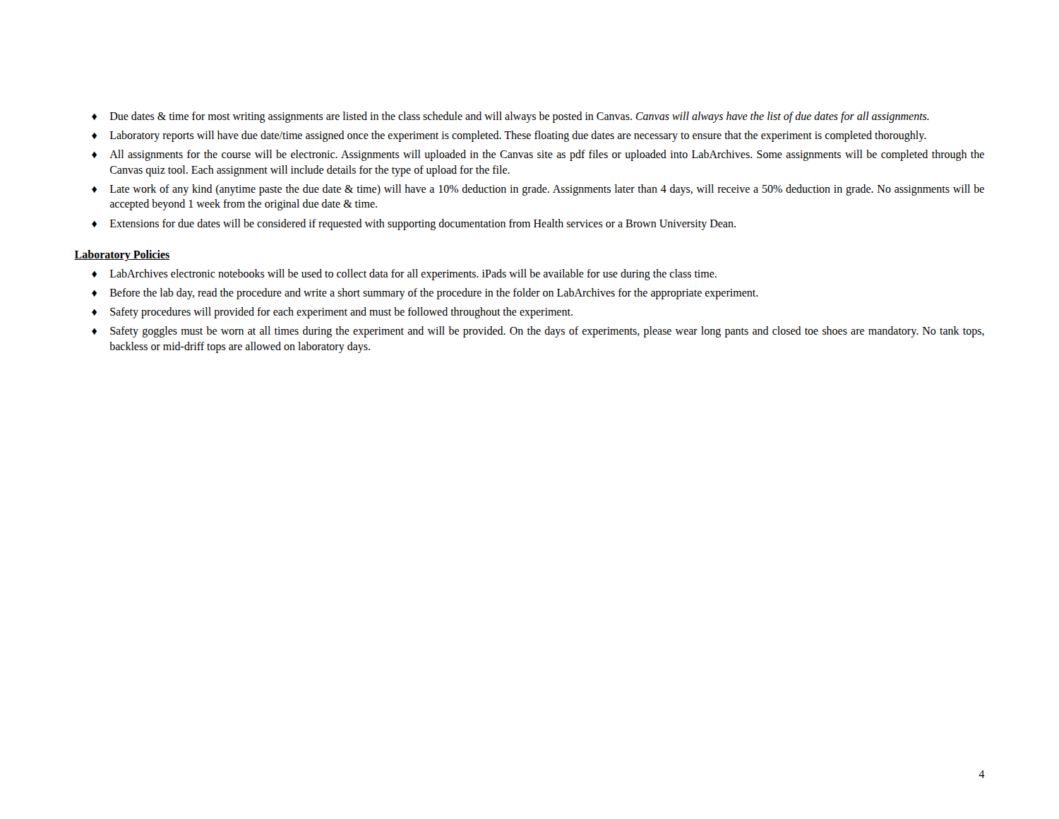Due dates & time for most writing assignments are listed in the class schedule and will always be posted in Canvas. Canvas will always have the list of due dates for all assignments.
Laboratory reports will have due date/time assigned once the experiment is completed. These floating due dates are necessary to ensure that the experiment is completed thoroughly.
All assignments for the course will be electronic. Assignments will uploaded in the Canvas site as pdf files or uploaded into LabArchives. Some assignments will be completed through the Canvas quiz tool. Each assignment will include details for the type of upload for the file.
Late work of any kind (anytime paste the due date & time) will have a 10% deduction in grade. Assignments later than 4 days, will receive a 50% deduction in grade. No assignments will be accepted beyond 1 week from the original due date & time.
Extensions for due dates will be considered if requested with supporting documentation from Health services or a Brown University Dean.
Laboratory Policies
LabArchives electronic notebooks will be used to collect data for all experiments. iPads will be available for use during the class time.
Before the lab day, read the procedure and write a short summary of the procedure in the folder on LabArchives for the appropriate experiment.
Safety procedures will provided for each experiment and must be followed throughout the experiment.
Safety goggles must be worn at all times during the experiment and will be provided. On the days of experiments, please wear long pants and closed toe shoes are mandatory. No tank tops, backless or mid-driff tops are allowed on laboratory days.
4